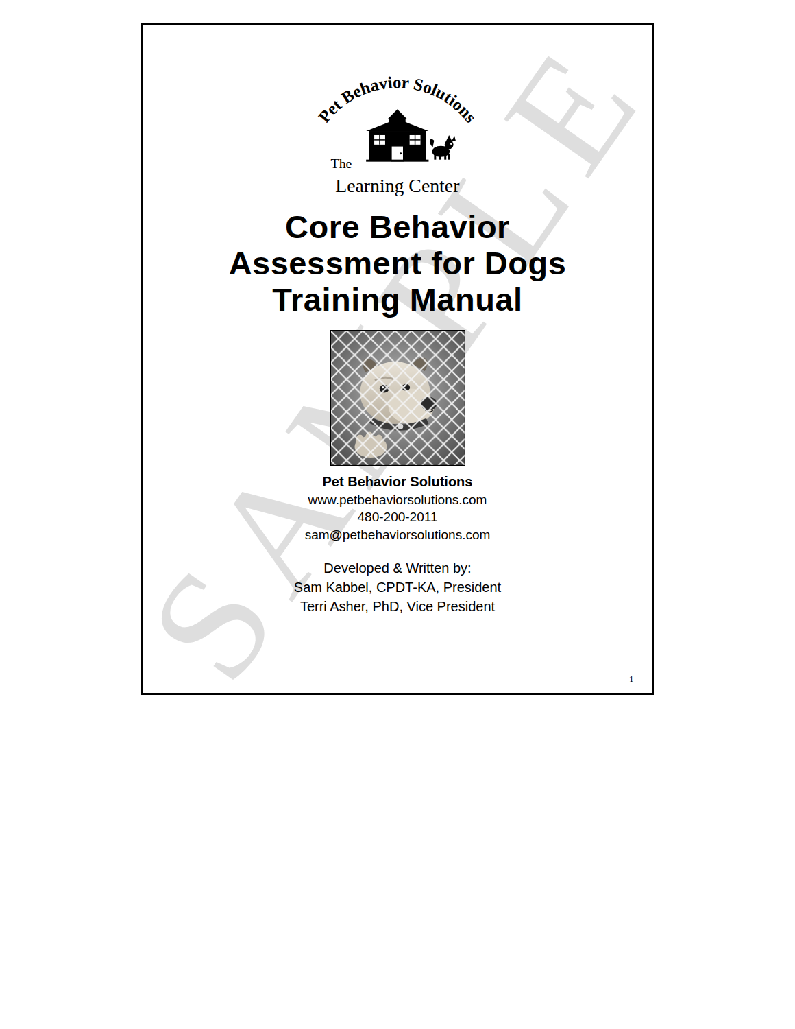SAMPLE
Pet Behavior Solutions The Learning Center
Core Behavior
Assessment for Dogs
Training Manual
Pet Behavior Solutions
www.petbehaviorsolutions.com
480-200-2011
sam@petbehaviorsolutions.com
Developed & Written by:
Sam Kabbel, CPDT-KA, President
Terri Asher, PhD, Vice President
1